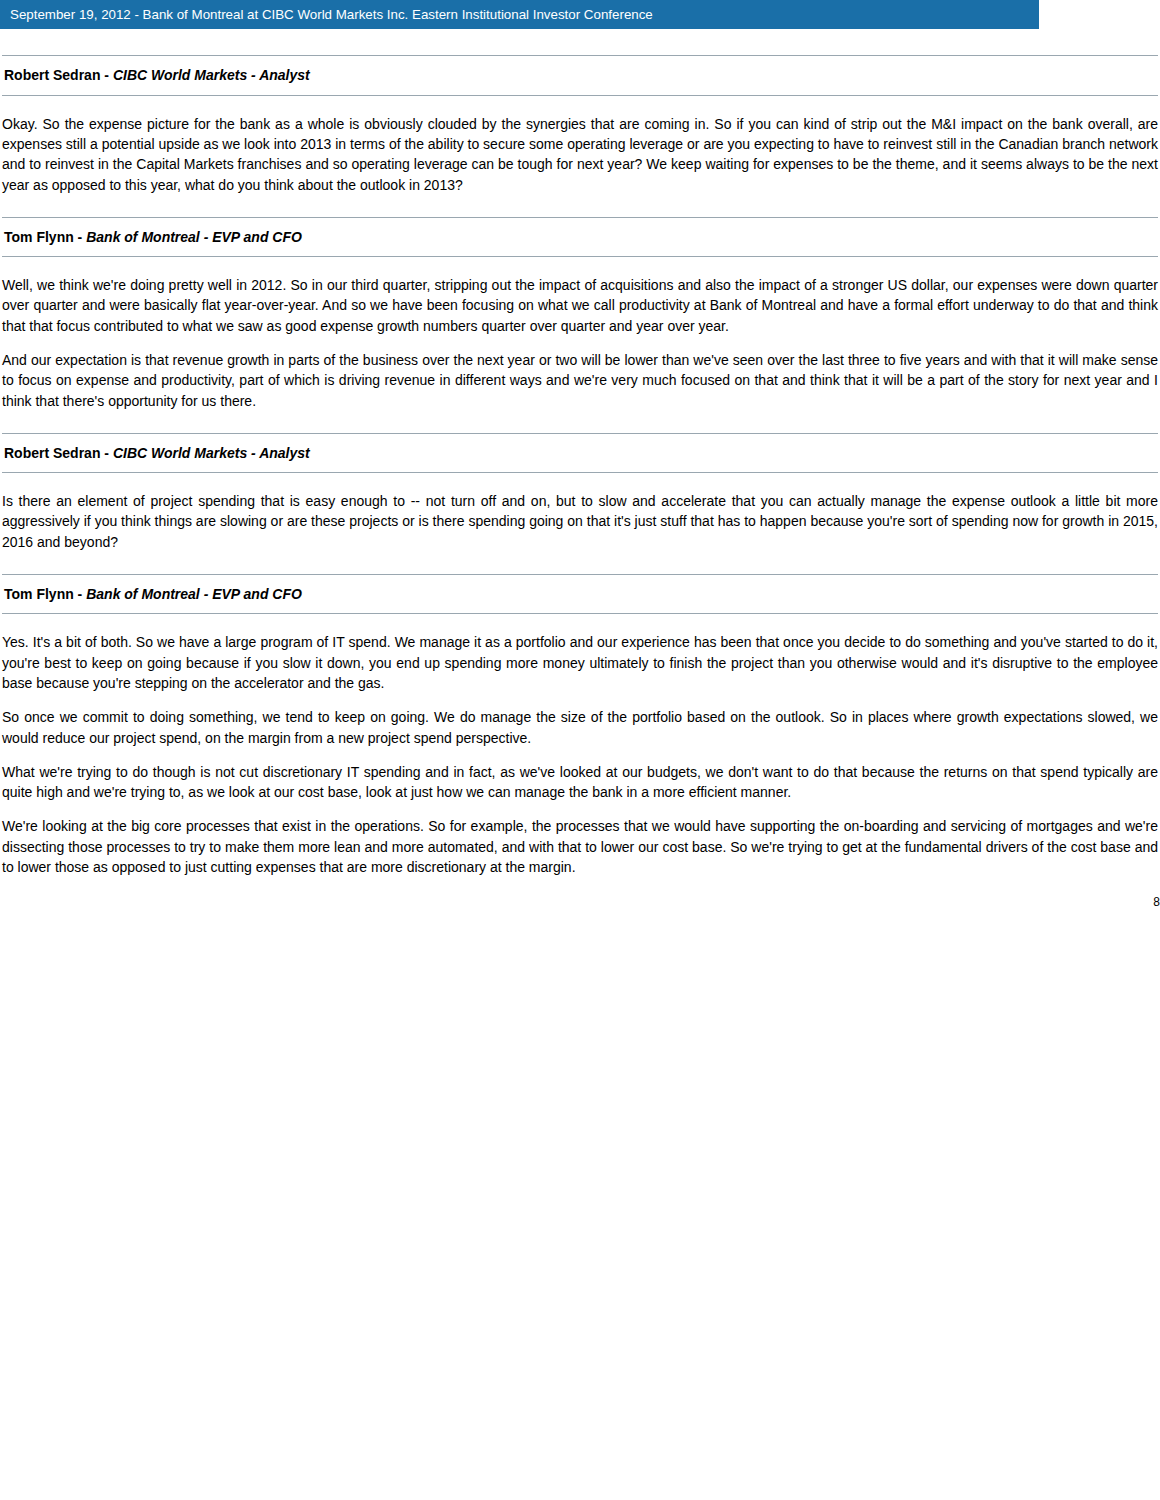September 19, 2012 - Bank of Montreal at CIBC World Markets Inc. Eastern Institutional Investor Conference
Robert Sedran - CIBC World Markets - Analyst
Okay. So the expense picture for the bank as a whole is obviously clouded by the synergies that are coming in. So if you can kind of strip out the M&I impact on the bank overall, are expenses still a potential upside as we look into 2013 in terms of the ability to secure some operating leverage or are you expecting to have to reinvest still in the Canadian branch network and to reinvest in the Capital Markets franchises and so operating leverage can be tough for next year? We keep waiting for expenses to be the theme, and it seems always to be the next year as opposed to this year, what do you think about the outlook in 2013?
Tom Flynn - Bank of Montreal - EVP and CFO
Well, we think we're doing pretty well in 2012. So in our third quarter, stripping out the impact of acquisitions and also the impact of a stronger US dollar, our expenses were down quarter over quarter and were basically flat year-over-year. And so we have been focusing on what we call productivity at Bank of Montreal and have a formal effort underway to do that and think that that focus contributed to what we saw as good expense growth numbers quarter over quarter and year over year.
And our expectation is that revenue growth in parts of the business over the next year or two will be lower than we've seen over the last three to five years and with that it will make sense to focus on expense and productivity, part of which is driving revenue in different ways and we're very much focused on that and think that it will be a part of the story for next year and I think that there's opportunity for us there.
Robert Sedran - CIBC World Markets - Analyst
Is there an element of project spending that is easy enough to -- not turn off and on, but to slow and accelerate that you can actually manage the expense outlook a little bit more aggressively if you think things are slowing or are these projects or is there spending going on that it's just stuff that has to happen because you're sort of spending now for growth in 2015, 2016 and beyond?
Tom Flynn - Bank of Montreal - EVP and CFO
Yes. It's a bit of both. So we have a large program of IT spend. We manage it as a portfolio and our experience has been that once you decide to do something and you've started to do it, you're best to keep on going because if you slow it down, you end up spending more money ultimately to finish the project than you otherwise would and it's disruptive to the employee base because you're stepping on the accelerator and the gas.
So once we commit to doing something, we tend to keep on going. We do manage the size of the portfolio based on the outlook. So in places where growth expectations slowed, we would reduce our project spend, on the margin from a new project spend perspective.
What we're trying to do though is not cut discretionary IT spending and in fact, as we've looked at our budgets, we don't want to do that because the returns on that spend typically are quite high and we're trying to, as we look at our cost base, look at just how we can manage the bank in a more efficient manner.
We're looking at the big core processes that exist in the operations. So for example, the processes that we would have supporting the on-boarding and servicing of mortgages and we're dissecting those processes to try to make them more lean and more automated, and with that to lower our cost base. So we're trying to get at the fundamental drivers of the cost base and to lower those as opposed to just cutting expenses that are more discretionary at the margin.
8